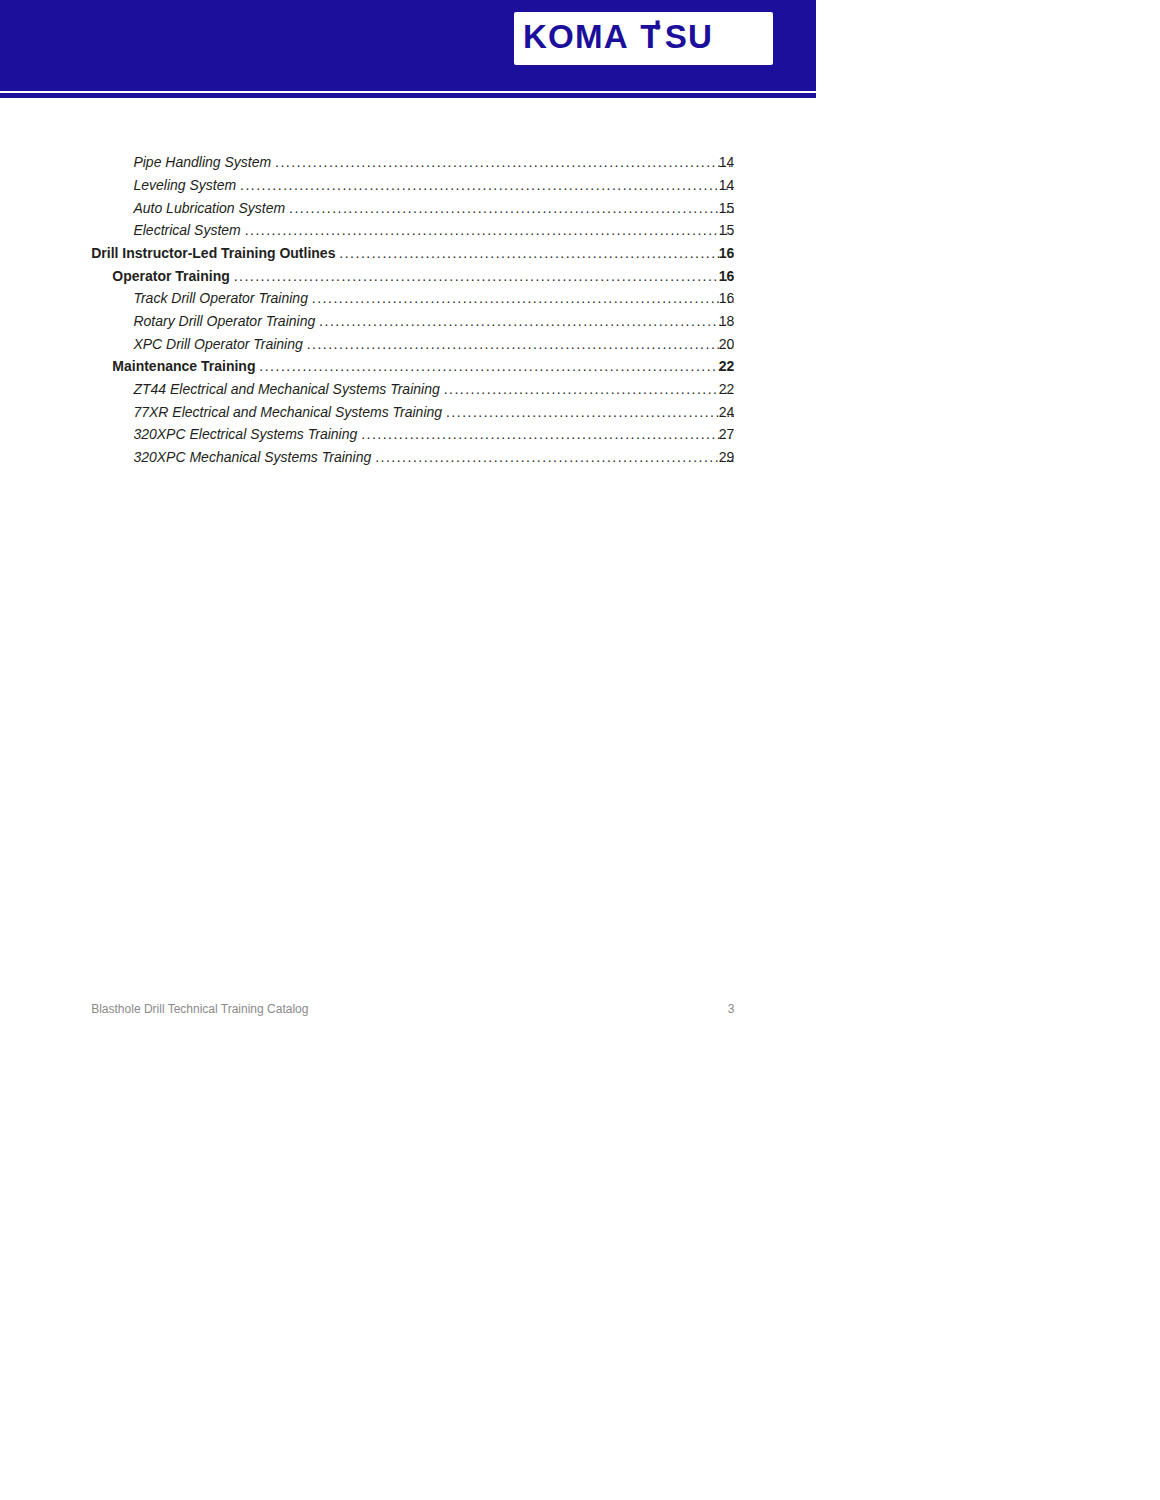KOMA T SU
14 Pipe Handling System .............................................................................................................
14 Leveling System .......................................................................................................................
15 Auto Lubrication System .........................................................................................................
15 Electrical System .....................................................................................................................
16 Drill Instructor-Led Training Outlines .......................................................................................
16 Operator Training .................................................................................................................
16 Track Drill Operator Training .....................................................................................................
18 Rotary Drill Operator Training ..................................................................................................
20 XPC Drill Operator Training .....................................................................................................
22 Maintenance Training ...........................................................................................................
22 ZT44 Electrical and Mechanical Systems Training .................................................................
2477XR Electrical and Mechanical Systems Training ................................................................
27320XPC Electrical Systems Training .......................................................................................
29320XPC Mechanical Systems Training ....................................................................................
3 Blasthole Drill Technical Training Catalog